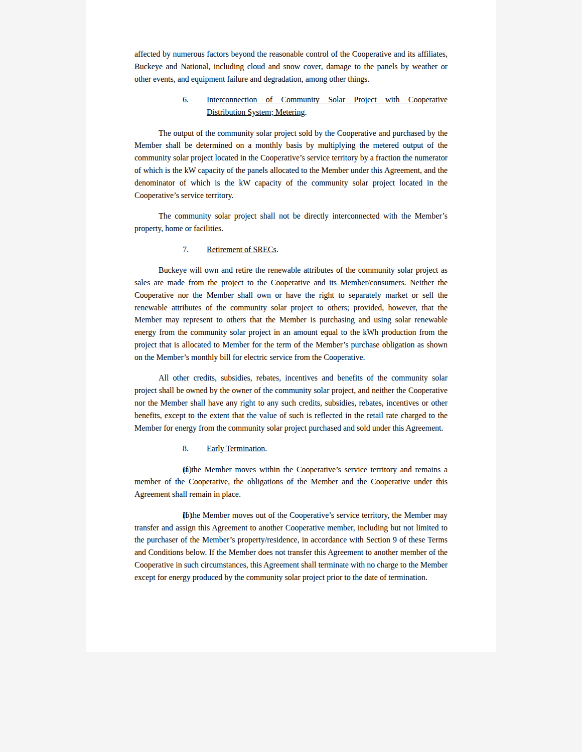affected by numerous factors beyond the reasonable control of the Cooperative and its affiliates, Buckeye and National, including cloud and snow cover, damage to the panels by weather or other events, and equipment failure and degradation, among other things.
6. Interconnection of Community Solar Project with Cooperative Distribution System; Metering.
The output of the community solar project sold by the Cooperative and purchased by the Member shall be determined on a monthly basis by multiplying the metered output of the community solar project located in the Cooperative’s service territory by a fraction the numerator of which is the kW capacity of the panels allocated to the Member under this Agreement, and the denominator of which is the kW capacity of the community solar project located in the Cooperative’s service territory.
The community solar project shall not be directly interconnected with the Member’s property, home or facilities.
7. Retirement of SRECs.
Buckeye will own and retire the renewable attributes of the community solar project as sales are made from the project to the Cooperative and its Member/consumers. Neither the Cooperative nor the Member shall own or have the right to separately market or sell the renewable attributes of the community solar project to others; provided, however, that the Member may represent to others that the Member is purchasing and using solar renewable energy from the community solar project in an amount equal to the kWh production from the project that is allocated to Member for the term of the Member’s purchase obligation as shown on the Member’s monthly bill for electric service from the Cooperative.
All other credits, subsidies, rebates, incentives and benefits of the community solar project shall be owned by the owner of the community solar project, and neither the Cooperative nor the Member shall have any right to any such credits, subsidies, rebates, incentives or other benefits, except to the extent that the value of such is reflected in the retail rate charged to the Member for energy from the community solar project purchased and sold under this Agreement.
8. Early Termination.
(a) If the Member moves within the Cooperative’s service territory and remains a member of the Cooperative, the obligations of the Member and the Cooperative under this Agreement shall remain in place.
(b) If the Member moves out of the Cooperative’s service territory, the Member may transfer and assign this Agreement to another Cooperative member, including but not limited to the purchaser of the Member’s property/residence, in accordance with Section 9 of these Terms and Conditions below. If the Member does not transfer this Agreement to another member of the Cooperative in such circumstances, this Agreement shall terminate with no charge to the Member except for energy produced by the community solar project prior to the date of termination.